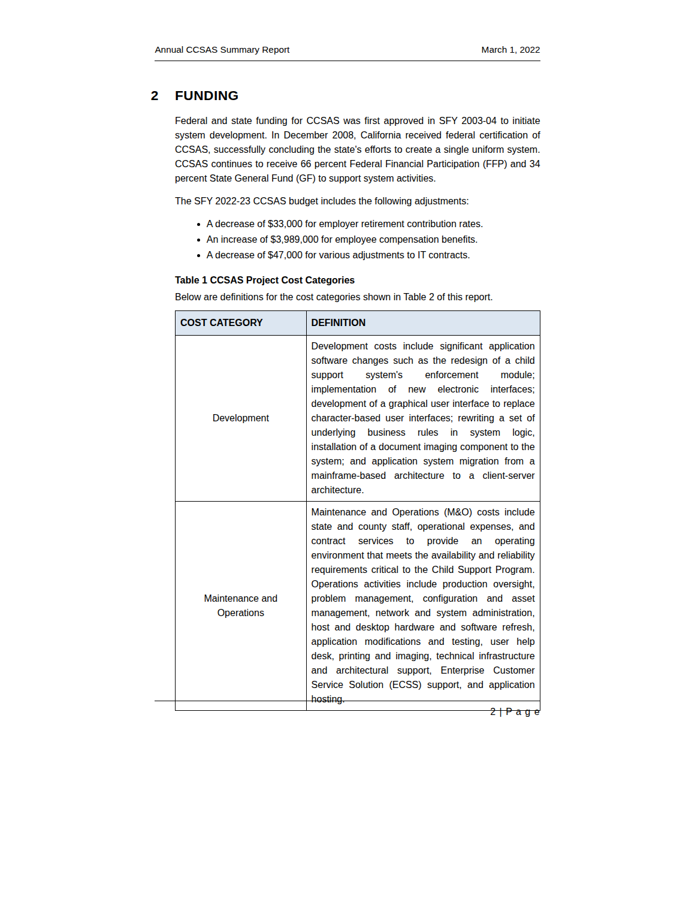Annual CCSAS Summary Report March 1, 2022
2 FUNDING
Federal and state funding for CCSAS was first approved in SFY 2003-04 to initiate system development. In December 2008, California received federal certification of CCSAS, successfully concluding the state's efforts to create a single uniform system. CCSAS continues to receive 66 percent Federal Financial Participation (FFP) and 34 percent State General Fund (GF) to support system activities.
The SFY 2022-23 CCSAS budget includes the following adjustments:
A decrease of $33,000 for employer retirement contribution rates.
An increase of $3,989,000 for employee compensation benefits.
A decrease of $47,000 for various adjustments to IT contracts.
Table 1 CCSAS Project Cost Categories
Below are definitions for the cost categories shown in Table 2 of this report.
| COST CATEGORY | DEFINITION |
| --- | --- |
| Development | Development costs include significant application software changes such as the redesign of a child support system's enforcement module; implementation of new electronic interfaces; development of a graphical user interface to replace character-based user interfaces; rewriting a set of underlying business rules in system logic, installation of a document imaging component to the system; and application system migration from a mainframe-based architecture to a client-server architecture. |
| Maintenance and Operations | Maintenance and Operations (M&O) costs include state and county staff, operational expenses, and contract services to provide an operating environment that meets the availability and reliability requirements critical to the Child Support Program. Operations activities include production oversight, problem management, configuration and asset management, network and system administration, host and desktop hardware and software refresh, application modifications and testing, user help desk, printing and imaging, technical infrastructure and architectural support, Enterprise Customer Service Solution (ECSS) support, and application hosting. |
2 | P a g e